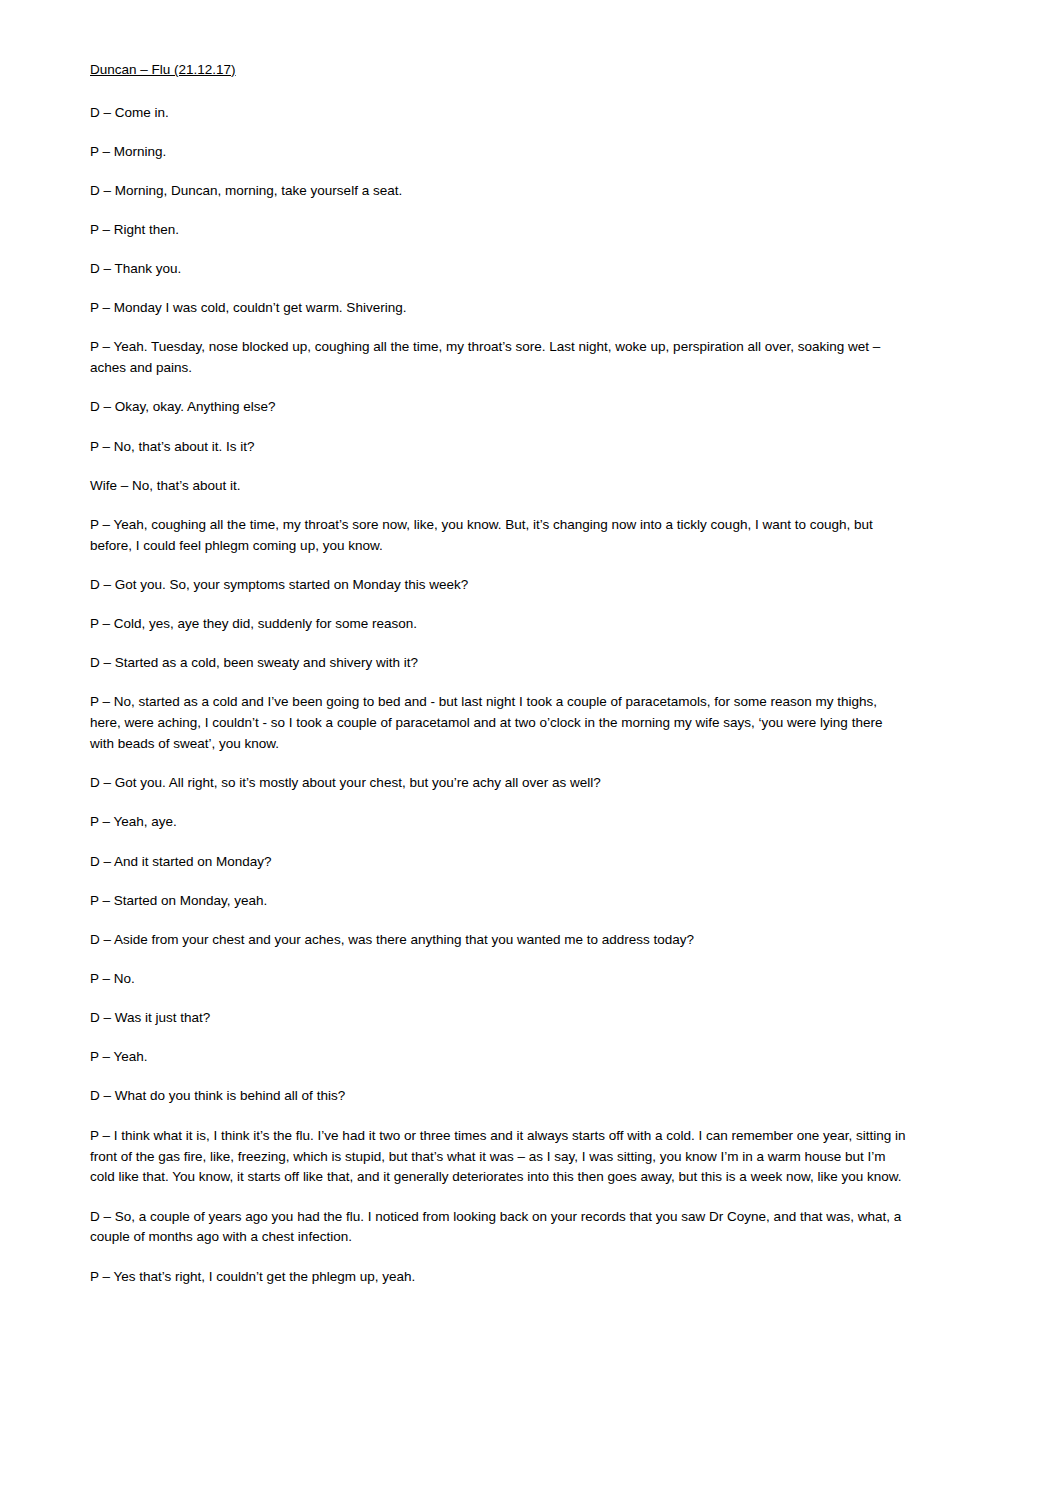Duncan – Flu (21.12.17)
D – Come in.
P – Morning.
D – Morning, Duncan, morning, take yourself a seat.
P – Right then.
D – Thank you.
P – Monday I was cold, couldn’t get warm. Shivering.
P – Yeah. Tuesday, nose blocked up, coughing all the time, my throat’s sore. Last night, woke up, perspiration all over, soaking wet – aches and pains.
D – Okay, okay. Anything else?
P – No, that’s about it. Is it?
Wife – No, that’s about it.
P – Yeah, coughing all the time, my throat’s sore now, like, you know. But, it’s changing now into a tickly cough, I want to cough, but before, I could feel phlegm coming up, you know.
D – Got you. So, your symptoms started on Monday this week?
P – Cold, yes, aye they did, suddenly for some reason.
D – Started as a cold, been sweaty and shivery with it?
P – No, started as a cold and I’ve been going to bed and - but last night I took a couple of paracetamols, for some reason my thighs, here, were aching, I couldn’t - so I took a couple of paracetamol and at two o’clock in the morning my wife says, ‘you were lying there with beads of sweat’, you know.
D – Got you. All right, so it’s mostly about your chest, but you’re achy all over as well?
P – Yeah, aye.
D – And it started on Monday?
P – Started on Monday, yeah.
D – Aside from your chest and your aches, was there anything that you wanted me to address today?
P – No.
D – Was it just that?
P – Yeah.
D – What do you think is behind all of this?
P – I think what it is, I think it’s the flu. I’ve had it two or three times and it always starts off with a cold. I can remember one year, sitting in front of the gas fire, like, freezing, which is stupid, but that’s what it was – as I say, I was sitting, you know I’m in a warm house but I’m cold like that. You know, it starts off like that, and it generally deteriorates into this then goes away, but this is a week now, like you know.
D – So, a couple of years ago you had the flu. I noticed from looking back on your records that you saw Dr Coyne, and that was, what, a couple of months ago with a chest infection.
P – Yes that’s right, I couldn’t get the phlegm up, yeah.